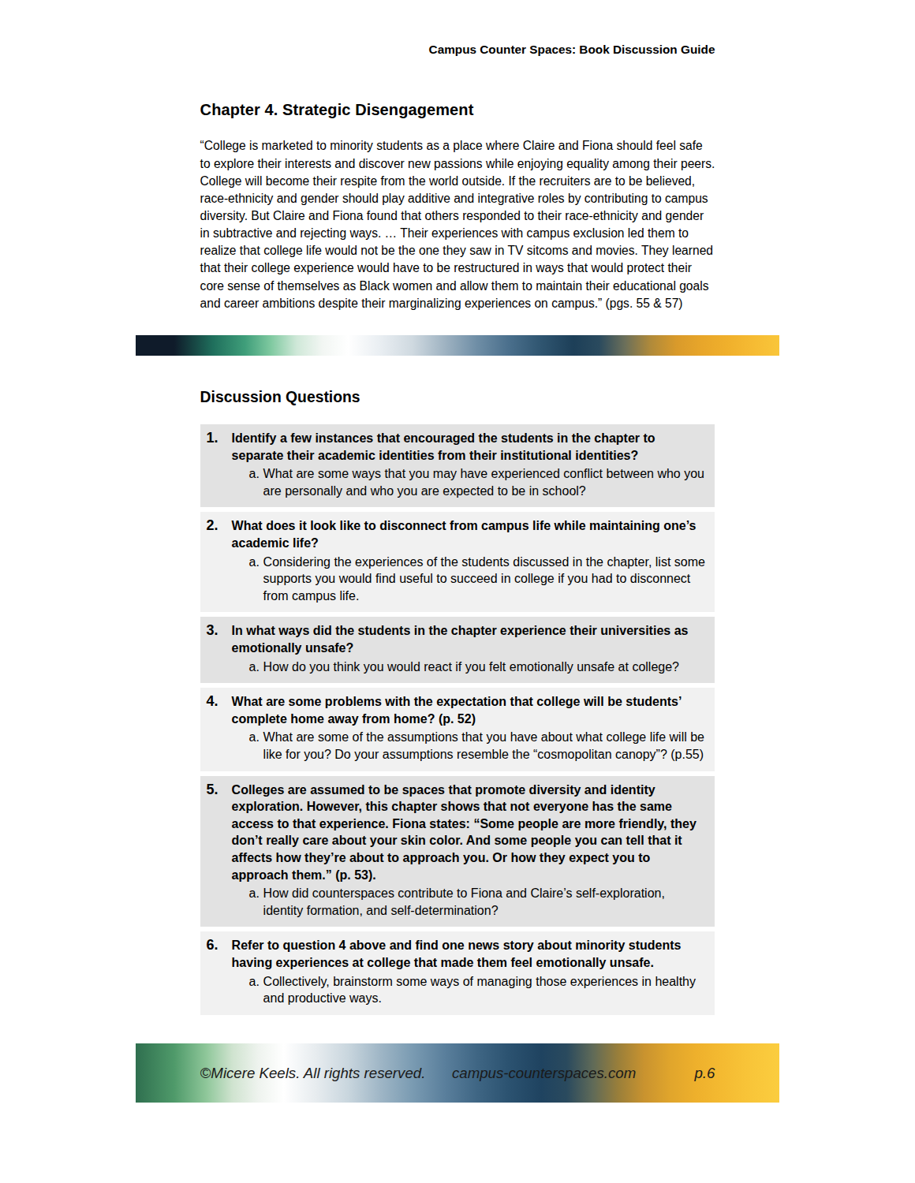Campus Counter Spaces: Book Discussion Guide
Chapter 4. Strategic Disengagement
“College is marketed to minority students as a place where Claire and Fiona should feel safe to explore their interests and discover new passions while enjoying equality among their peers. College will become their respite from the world outside. If the recruiters are to be believed, race-ethnicity and gender should play additive and integrative roles by contributing to campus diversity. But Claire and Fiona found that others responded to their race-ethnicity and gender in subtractive and rejecting ways. … Their experiences with campus exclusion led them to realize that college life would not be the one they saw in TV sitcoms and movies. They learned that their college experience would have to be restructured in ways that would protect their core sense of themselves as Black women and allow them to maintain their educational goals and career ambitions despite their marginalizing experiences on campus.” (pgs. 55 & 57)
Discussion Questions
Identify a few instances that encouraged the students in the chapter to separate their academic identities from their institutional identities?
What are some ways that you may have experienced conflict between who you are personally and who you are expected to be in school?
What does it look like to disconnect from campus life while maintaining one’s academic life?
Considering the experiences of the students discussed in the chapter, list some supports you would find useful to succeed in college if you had to disconnect from campus life.
In what ways did the students in the chapter experience their universities as emotionally unsafe?
How do you think you would react if you felt emotionally unsafe at college?
What are some problems with the expectation that college will be students’ complete home away from home? (p. 52)
What are some of the assumptions that you have about what college life will be like for you? Do your assumptions resemble the “cosmopolitan canopy”? (p.55)
Colleges are assumed to be spaces that promote diversity and identity exploration. However, this chapter shows that not everyone has the same access to that experience. Fiona states: “Some people are more friendly, they don’t really care about your skin color. And some people you can tell that it affects how they’re about to approach you. Or how they expect you to approach them.” (p. 53).
How did counterspaces contribute to Fiona and Claire’s self-exploration, identity formation, and self-determination?
Refer to question 4 above and find one news story about minority students having experiences at college that made them feel emotionally unsafe.
Collectively, brainstorm some ways of managing those experiences in healthy and productive ways.
©Micere Keels. All rights reserved. campus-counterspaces.com p.6